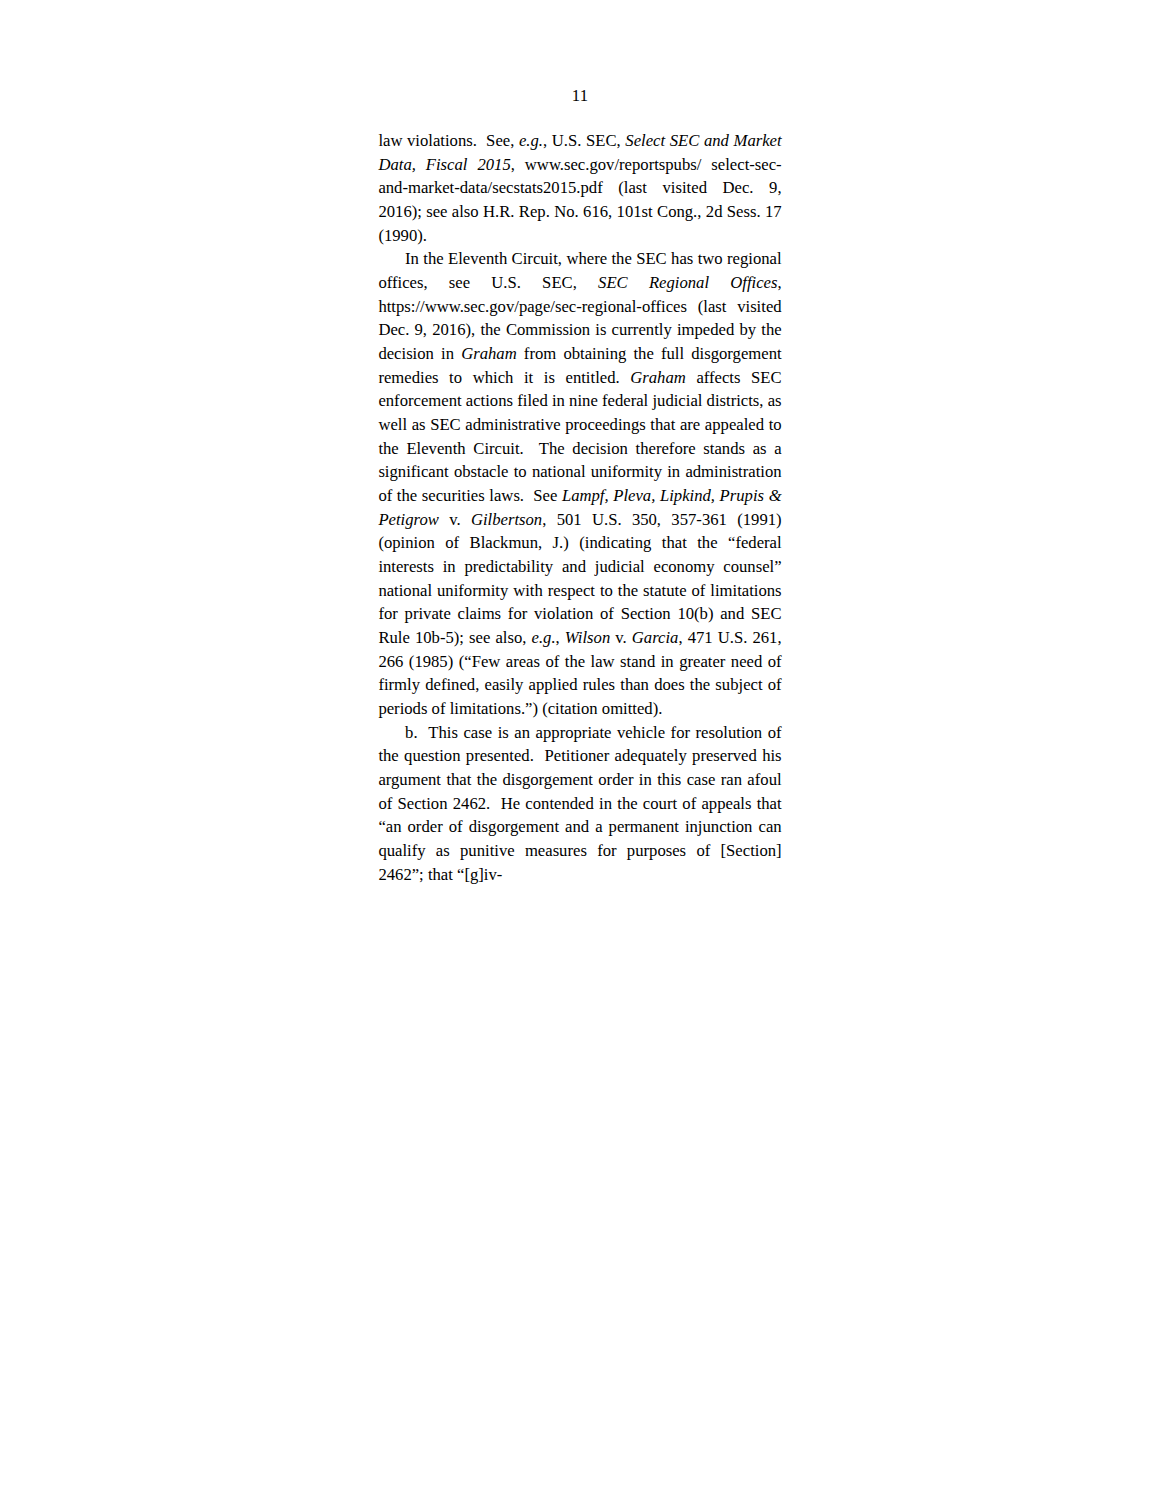11
law violations. See, e.g., U.S. SEC, Select SEC and Market Data, Fiscal 2015, www.sec.gov/reportspubs/ select-sec-and-market-data/secstats2015.pdf (last visit­ed Dec. 9, 2016); see also H.R. Rep. No. 616, 101st Cong., 2d Sess. 17 (1990).
In the Eleventh Circuit, where the SEC has two regional offices, see U.S. SEC, SEC Regional Offices, https://www.sec.gov/page/sec-regional-offices (last vi­sited Dec. 9, 2016), the Commission is currently im­peded by the decision in Graham from obtaining the full disgorgement remedies to which it is entitled. Graham affects SEC enforcement actions filed in nine federal judicial districts, as well as SEC administra­tive proceedings that are appealed to the Eleventh Circuit. The decision therefore stands as a significant obstacle to national uniformity in administration of the securities laws. See Lampf, Pleva, Lipkind, Pru­pis & Petigrow v. Gilbertson, 501 U.S. 350, 357-361 (1991) (opinion of Blackmun, J.) (indicating that the “federal interests in predictability and judicial econo­my counsel” national uniformity with respect to the statute of limitations for private claims for violation of Section 10(b) and SEC Rule 10b-5); see also, e.g., Wilson v. Garcia, 471 U.S. 261, 266 (1985) (“Few areas of the law stand in greater need of firmly defined, easily applied rules than does the subject of periods of limitations.”) (citation omitted).
b. This case is an appropriate vehicle for resolution of the question presented. Petitioner adequately pre­served his argument that the disgorgement order in this case ran afoul of Section 2462. He contended in the court of appeals that “an order of disgorgement and a permanent injunction can qualify as punitive measures for purposes of [Section] 2462”; that “[g]iv-